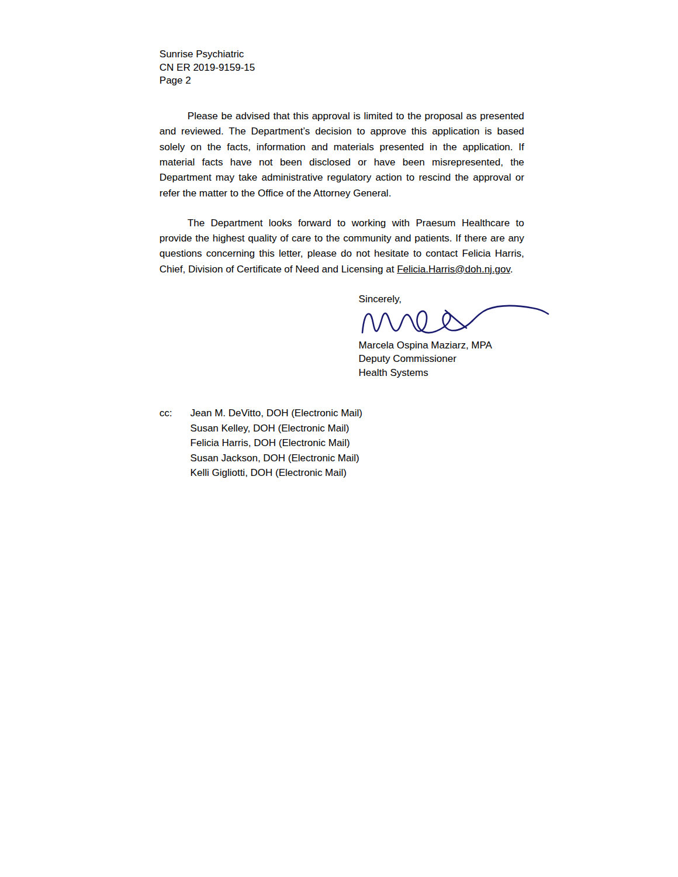Sunrise Psychiatric
CN ER 2019-9159-15
Page 2
Please be advised that this approval is limited to the proposal as presented and reviewed. The Department’s decision to approve this application is based solely on the facts, information and materials presented in the application. If material facts have not been disclosed or have been misrepresented, the Department may take administrative regulatory action to rescind the approval or refer the matter to the Office of the Attorney General.
The Department looks forward to working with Praesum Healthcare to provide the highest quality of care to the community and patients. If there are any questions concerning this letter, please do not hesitate to contact Felicia Harris, Chief, Division of Certificate of Need and Licensing at Felicia.Harris@doh.nj.gov.
Sincerely,
Marcela Ospina Maziarz, MPA
Deputy Commissioner
Health Systems
cc:
Jean M. DeVitto, DOH (Electronic Mail)
Susan Kelley, DOH (Electronic Mail)
Felicia Harris, DOH (Electronic Mail)
Susan Jackson, DOH (Electronic Mail)
Kelli Gigliotti, DOH (Electronic Mail)